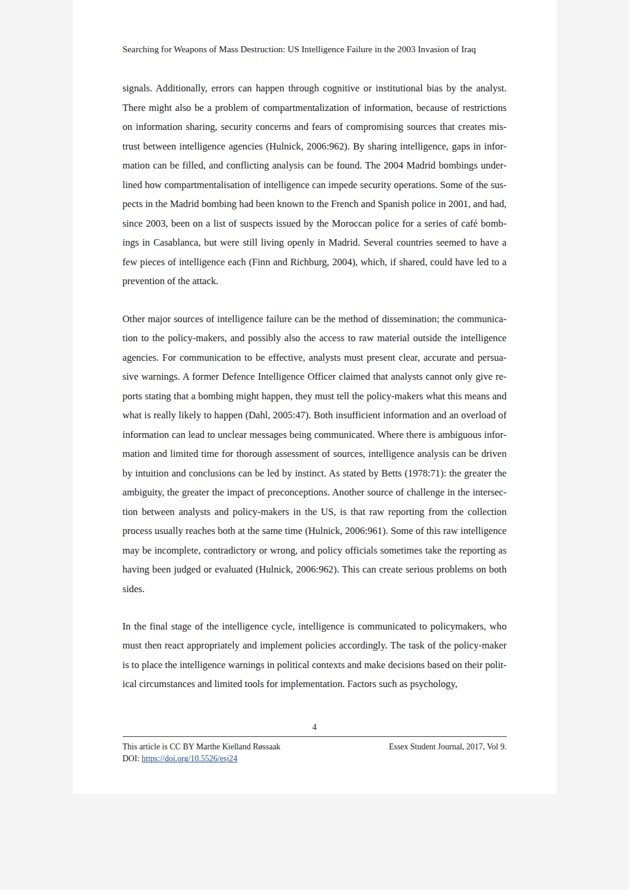Searching for Weapons of Mass Destruction: US Intelligence Failure in the 2003 Invasion of Iraq
signals. Additionally, errors can happen through cognitive or institutional bias by the analyst. There might also be a problem of compartmentalization of information, because of restrictions on information sharing, security concerns and fears of compromising sources that creates mistrust between intelligence agencies (Hulnick, 2006:962). By sharing intelligence, gaps in information can be filled, and conflicting analysis can be found. The 2004 Madrid bombings underlined how compartmentalisation of intelligence can impede security operations. Some of the suspects in the Madrid bombing had been known to the French and Spanish police in 2001, and had, since 2003, been on a list of suspects issued by the Moroccan police for a series of café bombings in Casablanca, but were still living openly in Madrid. Several countries seemed to have a few pieces of intelligence each (Finn and Richburg, 2004), which, if shared, could have led to a prevention of the attack.
Other major sources of intelligence failure can be the method of dissemination; the communication to the policy-makers, and possibly also the access to raw material outside the intelligence agencies. For communication to be effective, analysts must present clear, accurate and persuasive warnings. A former Defence Intelligence Officer claimed that analysts cannot only give reports stating that a bombing might happen, they must tell the policy-makers what this means and what is really likely to happen (Dahl, 2005:47). Both insufficient information and an overload of information can lead to unclear messages being communicated. Where there is ambiguous information and limited time for thorough assessment of sources, intelligence analysis can be driven by intuition and conclusions can be led by instinct. As stated by Betts (1978:71): the greater the ambiguity, the greater the impact of preconceptions. Another source of challenge in the intersection between analysts and policy-makers in the US, is that raw reporting from the collection process usually reaches both at the same time (Hulnick, 2006:961). Some of this raw intelligence may be incomplete, contradictory or wrong, and policy officials sometimes take the reporting as having been judged or evaluated (Hulnick, 2006:962). This can create serious problems on both sides.
In the final stage of the intelligence cycle, intelligence is communicated to policymakers, who must then react appropriately and implement policies accordingly. The task of the policy-maker is to place the intelligence warnings in political contexts and make decisions based on their political circumstances and limited tools for implementation. Factors such as psychology,
4
This article is CC BY Marthe Kielland Røssaak
DOI: https://doi.org/10.5526/esj24
Essex Student Journal, 2017, Vol 9.